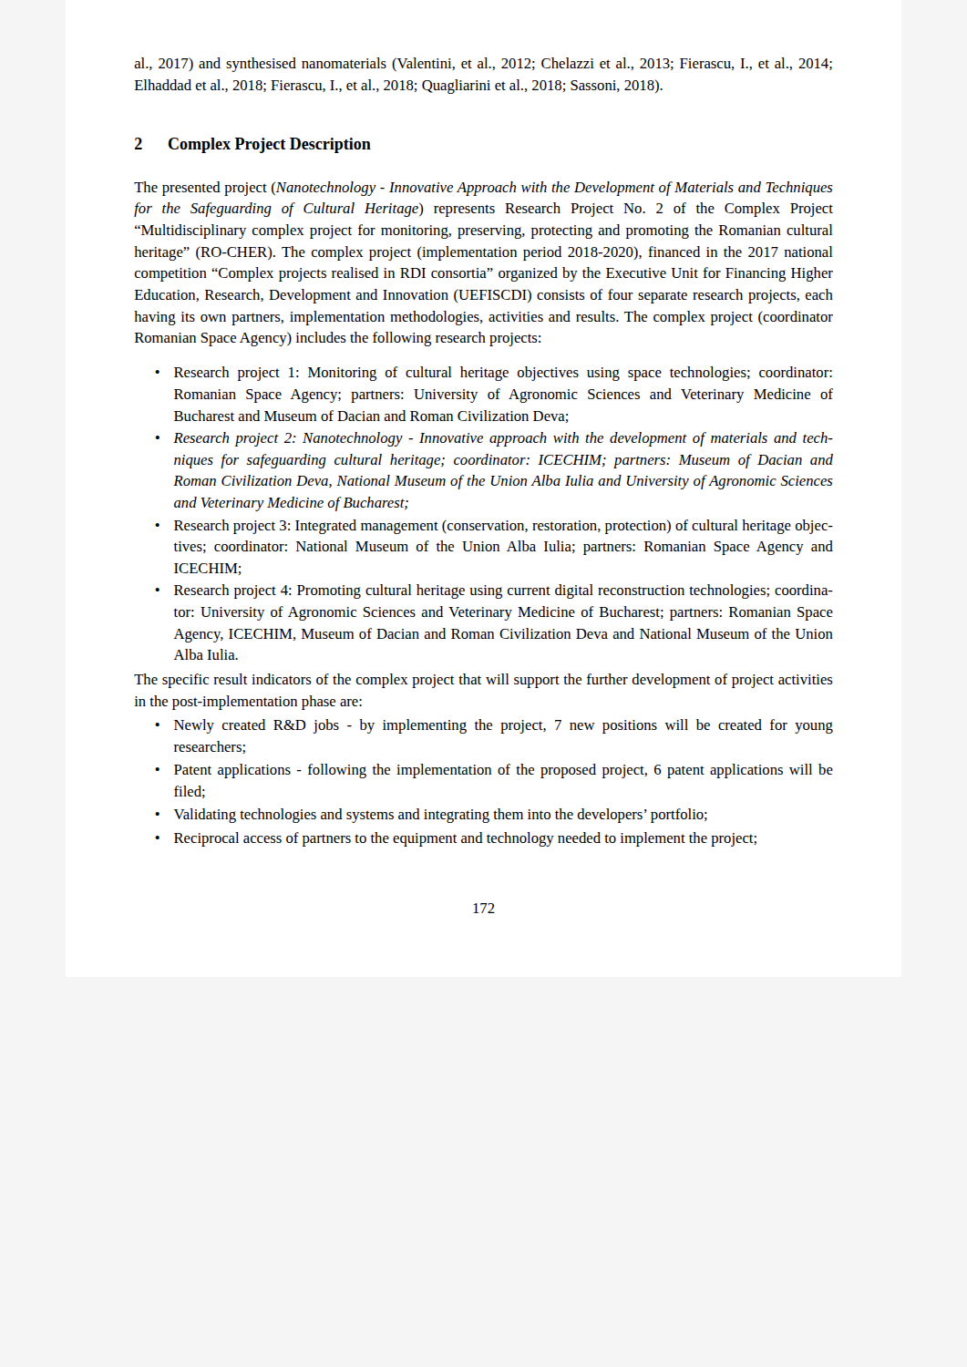al., 2017) and synthesised nanomaterials (Valentini, et al., 2012; Chelazzi et al., 2013; Fierascu, I., et al., 2014; Elhaddad et al., 2018; Fierascu, I., et al., 2018; Quagliarini et al., 2018; Sassoni, 2018).
2 Complex Project Description
The presented project (Nanotechnology - Innovative Approach with the Development of Materials and Techniques for the Safeguarding of Cultural Heritage) represents Research Project No. 2 of the Complex Project “Multidisciplinary complex project for monitoring, preserving, protecting and promoting the Romanian cultural heritage” (RO-CHER). The complex project (implementation period 2018-2020), financed in the 2017 national competition “Complex projects realised in RDI consortia” organized by the Executive Unit for Financing Higher Education, Research, Development and Innovation (UEFISCDI) consists of four separate research projects, each having its own partners, implementation methodologies, activities and results. The complex project (coordinator Romanian Space Agency) includes the following research projects:
Research project 1: Monitoring of cultural heritage objectives using space technologies; coordinator: Romanian Space Agency; partners: University of Agronomic Sciences and Veterinary Medicine of Bucharest and Museum of Dacian and Roman Civilization Deva;
Research project 2: Nanotechnology - Innovative approach with the development of materials and techniques for safeguarding cultural heritage; coordinator: ICECHIM; partners: Museum of Dacian and Roman Civilization Deva, National Museum of the Union Alba Iulia and University of Agronomic Sciences and Veterinary Medicine of Bucharest;
Research project 3: Integrated management (conservation, restoration, protection) of cultural heritage objectives; coordinator: National Museum of the Union Alba Iulia; partners: Romanian Space Agency and ICECHIM;
Research project 4: Promoting cultural heritage using current digital reconstruction technologies; coordinator: University of Agronomic Sciences and Veterinary Medicine of Bucharest; partners: Romanian Space Agency, ICECHIM, Museum of Dacian and Roman Civilization Deva and National Museum of the Union Alba Iulia.
The specific result indicators of the complex project that will support the further development of project activities in the post-implementation phase are:
Newly created R&D jobs - by implementing the project, 7 new positions will be created for young researchers;
Patent applications - following the implementation of the proposed project, 6 patent applications will be filed;
Validating technologies and systems and integrating them into the developers’ portfolio;
Reciprocal access of partners to the equipment and technology needed to implement the project;
172